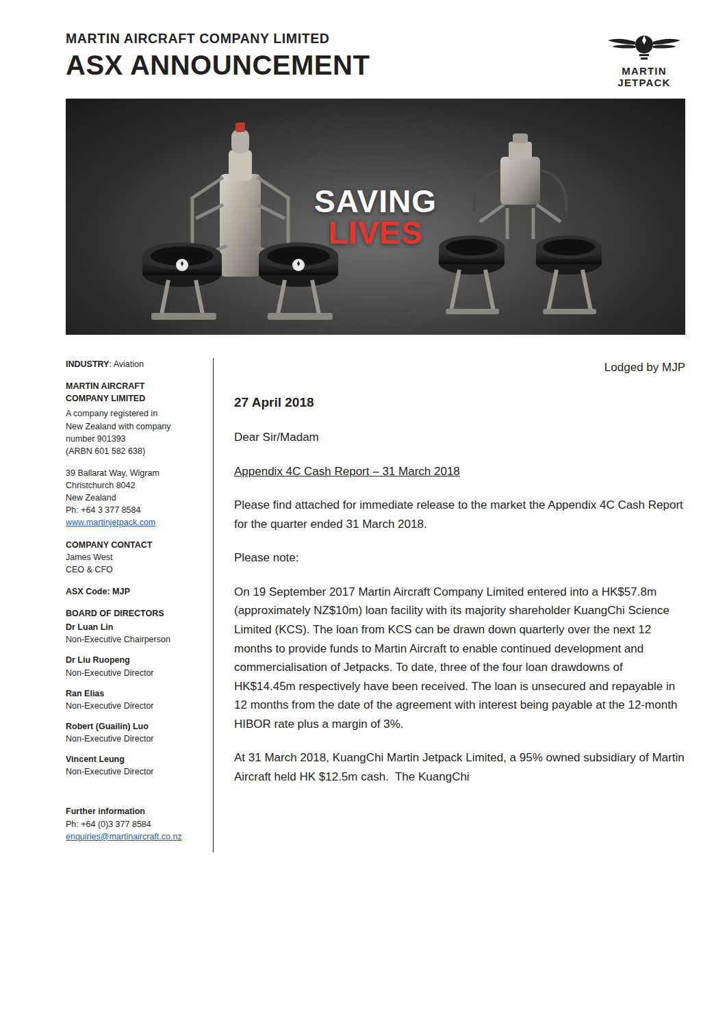MARTIN AIRCRAFT COMPANY LIMITED
ASX ANNOUNCEMENT
MARTIN
JETPACK
SAVING
LIVES
INDUSTRY: Aviation
MARTIN AIRCRAFT
COMPANY LIMITED
A company registered in
New Zealand with company
number 901393
(ARBN 601 582 638)
39 Ballarat Way, Wigram
Christchurch 8042
New Zealand
Ph: +64 3 377 8584
www.martinjetpack.com
COMPANY CONTACT
James West
CEO & CFO
ASX Code: MJP
BOARD OF DIRECTORS
Dr Luan Lin
Non-Executive Chairperson
Dr Liu Ruopeng
Non-Executive Director
Ran Elias
Non-Executive Director
Robert (Guailin) Luo
Non-Executive Director
Vincent Leung
Non-Executive Director
Further information
Ph: +64 (0)3 377 8584
enquiries@martinaircraft.co.nz
Lodged by MJP
27 April 2018
Dear Sir/Madam
Appendix 4C Cash Report – 31 March 2018
Please find attached for immediate release to the market the Appendix 4C Cash Report for the quarter ended 31 March 2018.
Please note:
On 19 September 2017 Martin Aircraft Company Limited entered into a HK$57.8m (approximately NZ$10m) loan facility with its majority shareholder KuangChi Science Limited (KCS). The loan from KCS can be drawn down quarterly over the next 12 months to provide funds to Martin Aircraft to enable continued development and commercialisation of Jetpacks. To date, three of the four loan drawdowns of HK$14.45m respectively have been received. The loan is unsecured and repayable in 12 months from the date of the agreement with interest being payable at the 12-month HIBOR rate plus a margin of 3%.
At 31 March 2018, KuangChi Martin Jetpack Limited, a 95% owned subsidiary of Martin Aircraft held HK $12.5m cash. The KuangChi